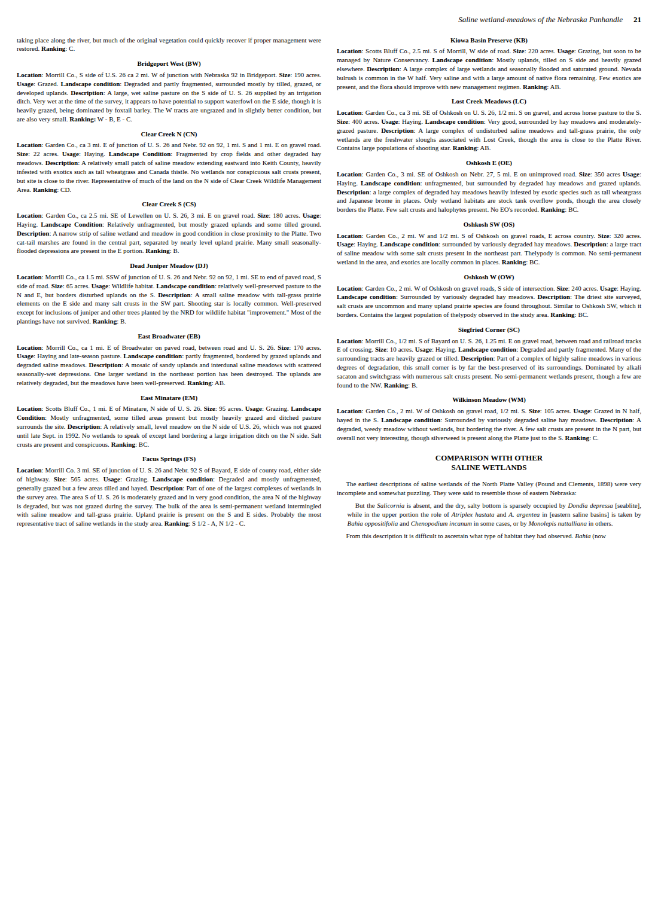Saline wetland-meadows of the Nebraska Panhandle 21
taking place along the river, but much of the original vegetation could quickly recover if proper management were restored. Ranking: C.
Bridgeport West (BW)
Location: Morrill Co., S side of U.S. 26 ca 2 mi. W of junction with Nebraska 92 in Bridgeport. Size: 190 acres. Usage: Grazed. Landscape condition: Degraded and partly fragmented, surrounded mostly by tilled, grazed, or developed uplands. Description: A large, wet saline pasture on the S side of U. S. 26 supplied by an irrigation ditch. Very wet at the time of the survey, it appears to have potential to support waterfowl on the E side, though it is heavily grazed, being dominated by foxtail barley. The W tracts are ungrazed and in slightly better condition, but are also very small. Ranking: W - B, E - C.
Clear Creek N (CN)
Location: Garden Co., ca 3 mi. E of junction of U. S. 26 and Nebr. 92 on 92, 1 mi. S and 1 mi. E on gravel road. Size: 22 acres. Usage: Haying. Landscape Condition: Fragmented by crop fields and other degraded hay meadows. Description: A relatively small patch of saline meadow extending eastward into Keith County, heavily infested with exotics such as tall wheatgrass and Canada thistle. No wetlands nor conspicuous salt crusts present, but site is close to the river. Representative of much of the land on the N side of Clear Creek Wildlife Management Area. Ranking: CD.
Clear Creek S (CS)
Location: Garden Co., ca 2.5 mi. SE of Lewellen on U. S. 26, 3 mi. E on gravel road. Size: 180 acres. Usage: Haying. Landscape Condition: Relatively unfragmented, but mostly grazed uplands and some tilled ground. Description: A narrow strip of saline wetland and meadow in good condition in close proximity to the Platte. Two cat-tail marshes are found in the central part, separated by nearly level upland prairie. Many small seasonally-flooded depressions are present in the E portion. Ranking: B.
Dead Juniper Meadow (DJ)
Location: Morrill Co., ca 1.5 mi. SSW of junction of U. S. 26 and Nebr. 92 on 92, 1 mi. SE to end of paved road, S side of road. Size: 65 acres. Usage: Wildlife habitat. Landscape condition: relatively well-preserved pasture to the N and E, but borders disturbed uplands on the S. Description: A small saline meadow with tall-grass prairie elements on the E side and many salt crusts in the SW part. Shooting star is locally common. Well-preserved except for inclusions of juniper and other trees planted by the NRD for wildlife habitat "improvement." Most of the plantings have not survived. Ranking: B.
East Broadwater (EB)
Location: Morrill Co., ca 1 mi. E of Broadwater on paved road, between road and U. S. 26. Size: 170 acres. Usage: Haying and late-season pasture. Landscape condition: partly fragmented, bordered by grazed uplands and degraded saline meadows. Description: A mosaic of sandy uplands and interdunal saline meadows with scattered seasonally-wet depressions. One larger wetland in the northeast portion has been destroyed. The uplands are relatively degraded, but the meadows have been well-preserved. Ranking: AB.
East Minatare (EM)
Location: Scotts Bluff Co., 1 mi. E of Minatare, N side of U. S. 26. Size: 95 acres. Usage: Grazing. Landscape Condition: Mostly unfragmented, some tilled areas present but mostly heavily grazed and ditched pasture surrounds the site. Description: A relatively small, level meadow on the N side of U.S. 26, which was not grazed until late Sept. in 1992. No wetlands to speak of except land bordering a large irrigation ditch on the N side. Salt crusts are present and conspicuous. Ranking: BC.
Facus Springs (FS)
Location: Morrill Co. 3 mi. SE of junction of U. S. 26 and Nebr. 92 S of Bayard, E side of county road, either side of highway. Size: 565 acres. Usage: Grazing. Landscape condition: Degraded and mostly unfragmented, generally grazed but a few areas tilled and hayed. Description: Part of one of the largest complexes of wetlands in the survey area. The area S of U. S. 26 is moderately grazed and in very good condition, the area N of the highway is degraded, but was not grazed during the survey. The bulk of the area is semi-permanent wetland intermingled with saline meadow and tall-grass prairie. Upland prairie is present on the S and E sides. Probably the most representative tract of saline wetlands in the study area. Ranking: S 1/2 - A, N 1/2 - C.
Kiowa Basin Preserve (KB)
Location: Scotts Bluff Co., 2.5 mi. S of Morrill, W side of road. Size: 220 acres. Usage: Grazing, but soon to be managed by Nature Conservancy. Landscape condition: Mostly uplands, tilled on S side and heavily grazed elsewhere. Description: A large complex of large wetlands and seasonally flooded and saturated ground. Nevada bulrush is common in the W half. Very saline and with a large amount of native flora remaining. Few exotics are present, and the flora should improve with new management regimen. Ranking: AB.
Lost Creek Meadows (LC)
Location: Garden Co., ca 3 mi. SE of Oshkosh on U. S. 26, 1/2 mi. S on gravel, and across horse pasture to the S. Size: 400 acres. Usage: Haying. Landscape condition: Very good, surrounded by hay meadows and moderately-grazed pasture. Description: A large complex of undisturbed saline meadows and tall-grass prairie, the only wetlands are the freshwater sloughs associated with Lost Creek, though the area is close to the Platte River. Contains large populations of shooting star. Ranking: AB.
Oshkosh E (OE)
Location: Garden Co., 3 mi. SE of Oshkosh on Nebr. 27, 5 mi. E on unimproved road. Size: 350 acres Usage: Haying. Landscape condition: unfragmented, but surrounded by degraded hay meadows and grazed uplands. Description: a large complex of degraded hay meadows heavily infested by exotic species such as tall wheatgrass and Japanese brome in places. Only wetland habitats are stock tank overflow ponds, though the area closely borders the Platte. Few salt crusts and halophytes present. No EO's recorded. Ranking: BC.
Oshkosh SW (OS)
Location: Garden Co., 2 mi. W and 1/2 mi. S of Oshkosh on gravel roads, E across country. Size: 320 acres. Usage: Haying. Landscape condition: surrounded by variously degraded hay meadows. Description: a large tract of saline meadow with some salt crusts present in the northeast part. Thelypody is common. No semi-permanent wetland in the area, and exotics are locally common in places. Ranking: BC.
Oshkosh W (OW)
Location: Garden Co., 2 mi. W of Oshkosh on gravel roads, S side of intersection. Size: 240 acres. Usage: Haying. Landscape condition: Surrounded by variously degraded hay meadows. Description: The driest site surveyed, salt crusts are uncommon and many upland prairie species are found throughout. Similar to Oshkosh SW, which it borders. Contains the largest population of thelypody observed in the study area. Ranking: BC.
Siegfried Corner (SC)
Location: Morrill Co., 1/2 mi. S of Bayard on U. S. 26, 1.25 mi. E on gravel road, between road and railroad tracks E of crossing. Size: 10 acres. Usage: Haying. Landscape condition: Degraded and partly fragmented. Many of the surrounding tracts are heavily grazed or tilled. Description: Part of a complex of highly saline meadows in various degrees of degradation, this small corner is by far the best-preserved of its surroundings. Dominated by alkali sacaton and switchgrass with numerous salt crusts present. No semi-permanent wetlands present, though a few are found to the NW. Ranking: B.
Wilkinson Meadow (WM)
Location: Garden Co., 2 mi. W of Oshkosh on gravel road, 1/2 mi. S. Size: 105 acres. Usage: Grazed in N half, hayed in the S. Landscape condition: Surrounded by variously degraded saline hay meadows. Description: A degraded, weedy meadow without wetlands, but bordering the river. A few salt crusts are present in the N part, but overall not very interesting, though silverweed is present along the Platte just to the S. Ranking: C.
COMPARISON WITH OTHER
SALINE WETLANDS
The earliest descriptions of saline wetlands of the North Platte Valley (Pound and Clements, 1898) were very incomplete and somewhat puzzling. They were said to resemble those of eastern Nebraska:
But the Salicornia is absent, and the dry, salty bottom is sparsely occupied by Dondia depressa [seablite], while in the upper portion the role of Atriplex hastata and A. argentea in [eastern saline basins] is taken by Bahia oppositifolia and Chenopodium incanum in some cases, or by Monolepis nuttalliana in others.
From this description it is difficult to ascertain what type of habitat they had observed. Bahia (now